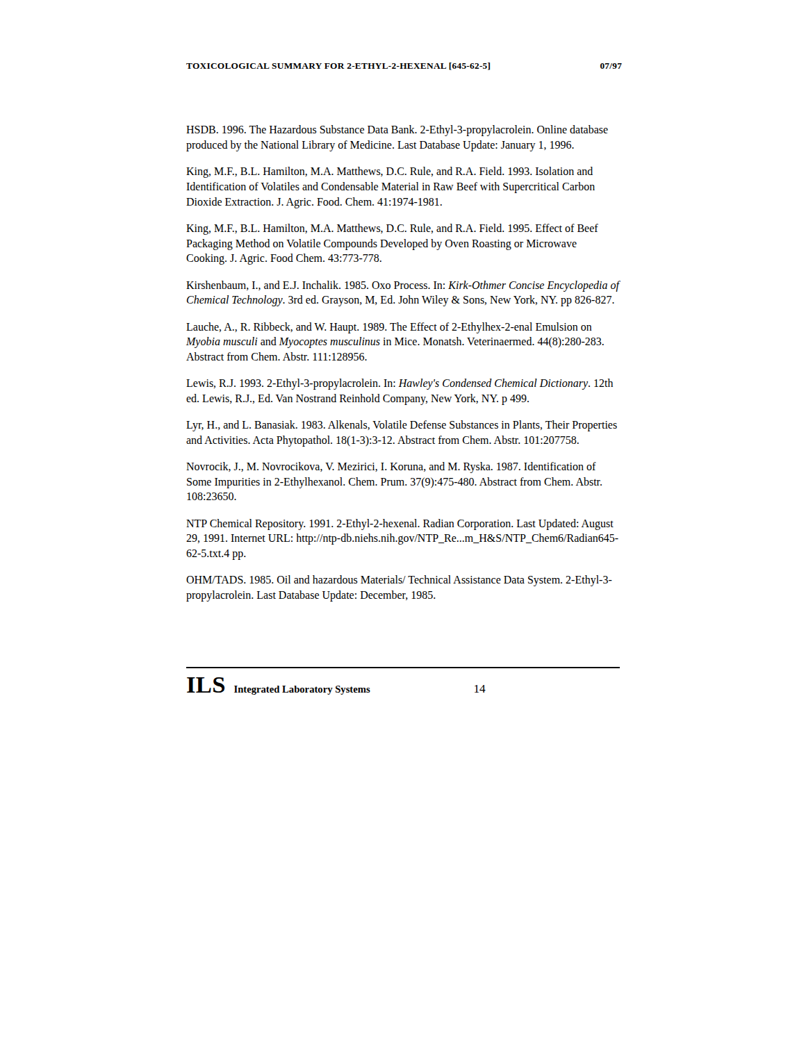TOXICOLOGICAL SUMMARY FOR 2-ETHYL-2-HEXENAL [645-62-5] 07/97
HSDB. 1996. The Hazardous Substance Data Bank. 2-Ethyl-3-propylacrolein. Online database produced by the National Library of Medicine. Last Database Update: January 1, 1996.
King, M.F., B.L. Hamilton, M.A. Matthews, D.C. Rule, and R.A. Field. 1993. Isolation and Identification of Volatiles and Condensable Material in Raw Beef with Supercritical Carbon Dioxide Extraction. J. Agric. Food. Chem. 41:1974-1981.
King, M.F., B.L. Hamilton, M.A. Matthews, D.C. Rule, and R.A. Field. 1995. Effect of Beef Packaging Method on Volatile Compounds Developed by Oven Roasting or Microwave Cooking. J. Agric. Food Chem. 43:773-778.
Kirshenbaum, I., and E.J. Inchalik. 1985. Oxo Process. In: Kirk-Othmer Concise Encyclopedia of Chemical Technology. 3rd ed. Grayson, M, Ed. John Wiley & Sons, New York, NY. pp 826-827.
Lauche, A., R. Ribbeck, and W. Haupt. 1989. The Effect of 2-Ethylhex-2-enal Emulsion on Myobia musculi and Myocoptes musculinus in Mice. Monatsh. Veterinaermed. 44(8):280-283. Abstract from Chem. Abstr. 111:128956.
Lewis, R.J. 1993. 2-Ethyl-3-propylacrolein. In: Hawley's Condensed Chemical Dictionary. 12th ed. Lewis, R.J., Ed. Van Nostrand Reinhold Company, New York, NY. p 499.
Lyr, H., and L. Banasiak. 1983. Alkenals, Volatile Defense Substances in Plants, Their Properties and Activities. Acta Phytopathol. 18(1-3):3-12. Abstract from Chem. Abstr. 101:207758.
Novrocik, J., M. Novrocikova, V. Mezirici, I. Koruna, and M. Ryska. 1987. Identification of Some Impurities in 2-Ethylhexanol. Chem. Prum. 37(9):475-480. Abstract from Chem. Abstr. 108:23650.
NTP Chemical Repository. 1991. 2-Ethyl-2-hexenal. Radian Corporation. Last Updated: August 29, 1991. Internet URL: http://ntp-db.niehs.nih.gov/NTP_Re...m_H&S/NTP_Chem6/Radian645-62-5.txt.4 pp.
OHM/TADS. 1985. Oil and hazardous Materials/ Technical Assistance Data System. 2-Ethyl-3-propylacrolein. Last Database Update: December, 1985.
ILS Integrated Laboratory Systems 14